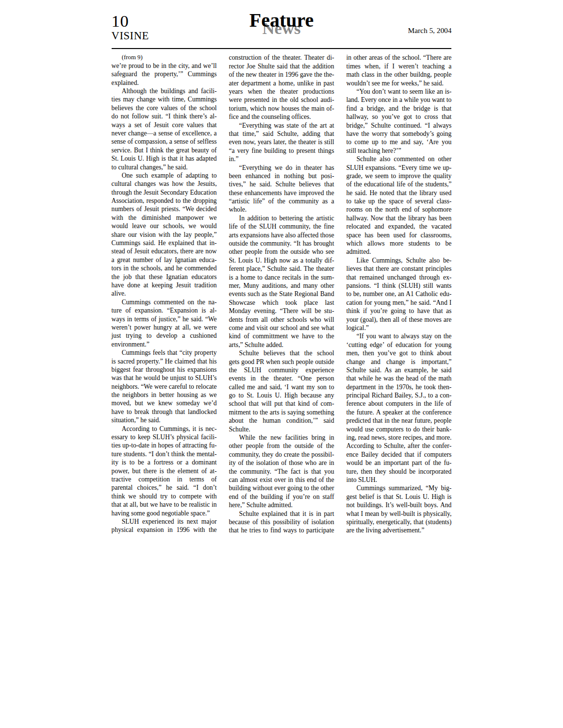10
Feature News
March 5, 2004
VISINE
(from 9)
we’re proud to be in the city, and we’ll safeguard the property,’” Cummings explained.
Although the buildings and facilities may change with time, Cummings believes the core values of the school do not follow suit. “I think there’s always a set of Jesuit core values that never change—a sense of excellence, a sense of compassion, a sense of selfless service. But I think the great beauty of St. Louis U. High is that it has adapted to cultural changes,” he said.
One such example of adapting to cultural changes was how the Jesuits, through the Jesuit Secondary Education Association, responded to the dropping numbers of Jesuit priests. “We decided with the diminished manpower we would leave our schools, we would share our vision with the lay people,” Cummings said. He explained that instead of Jesuit educators, there are now a great number of lay Ignatian educators in the schools, and he commended the job that these Ignatian educators have done at keeping Jesuit tradition alive.
Cummings commented on the nature of expansion. “Expansion is always in terms of justice,” he said. “We weren’t power hungry at all, we were just trying to develop a cushioned environment.”
Cummings feels that “city property is sacred property.” He claimed that his biggest fear throughout his expansions was that he would be unjust to SLUH’s neighbors. “We were careful to relocate the neighbors in better housing as we moved, but we knew someday we’d have to break through that landlocked situation,” he said.
According to Cummings, it is necessary to keep SLUH’s physical facilities up-to-date in hopes of attracting future students. “I don’t think the mentality is to be a fortress or a dominant power, but there is the element of attractive competition in terms of parental choices,” he said. “I don’t think we should try to compete with that at all, but we have to be realistic in having some good negotiable space.”
SLUH experienced its next major physical expansion in 1996 with the construction of the theater. Theater director Joe Shulte said that the addition of the new theater in 1996 gave the theater department a home, unlike in past years when the theater productions were presented in the old school auditorium, which now houses the main office and the counseling offices.
“Everything was state of the art at that time,” said Schulte, adding that even now, years later, the theater is still “a very fine building to present things in.”
“Everything we do in theater has been enhanced in nothing but positives,” he said. Schulte believes that these enhancements have improved the “artistic life” of the community as a whole.
In addition to bettering the artistic life of the SLUH community, the fine arts expansions have also affected those outside the community. “It has brought other people from the outside who see St. Louis U. High now as a totally different place,” Schulte said. The theater is a home to dance recitals in the summer, Muny auditions, and many other events such as the State Regional Band Showcase which took place last Monday evening. “There will be students from all other schools who will come and visit our school and see what kind of committment we have to the arts,” Schulte added.
Schulte believes that the school gets good PR when such people outside the SLUH community experience events in the theater. “One person called me and said, ‘I want my son to go to St. Louis U. High because any school that will put that kind of commitment to the arts is saying something about the human condition,’” said Schulte.
While the new facilities bring in other people from the outside of the community, they do create the possibility of the isolation of those who are in the community. “The fact is that you can almost exist over in this end of the building without ever going to the other end of the building if you’re on staff here,” Schulte admitted.
Schulte explained that it is in part because of this possibility of isolation that he tries to find ways to participate in other areas of the school. “There are times when, if I weren’t teaching a math class in the other buildng, people wouldn’t see me for weeks,” he said.
“You don’t want to seem like an island. Every once in a while you want to find a bridge, and the bridge is that hallway, so you’ve got to cross that bridge,” Schulte continued. “I always have the worry that somebody’s going to come up to me and say, ‘Are you still teaching here?’”
Schulte also commented on other SLUH expansions. “Every time we upgrade, we seem to improve the quality of the educational life of the students,” he said. He noted that the library used to take up the space of several classrooms on the north end of sophomore hallway. Now that the library has been relocated and expanded, the vacated space has been used for classrooms, which allows more students to be admitted.
Like Cummings, Schulte also believes that there are constant principles that remained unchanged through expansions. “I think (SLUH) still wants to be, number one, an A1 Catholic education for young men,” he said. “And I think if you’re going to have that as your (goal), then all of these moves are logical.”
“If you want to always stay on the ‘cutting edge’ of education for young men, then you’ve got to think about change and change is important,” Schulte said. As an example, he said that while he was the head of the math department in the 1970s, he took then-principal Richard Bailey, S.J., to a conference about computers in the life of the future. A speaker at the conference predicted that in the near future, people would use computers to do their banking, read news, store recipes, and more. According to Schulte, after the conference Bailey decided that if computers would be an important part of the future, then they should be incorporated into SLUH.
Cummings summarized, “My biggest belief is that St. Louis U. High is not buildings. It’s well-built boys. And what I mean by well-built is physically, spiritually, energetically, that (students) are the living advertisement.”